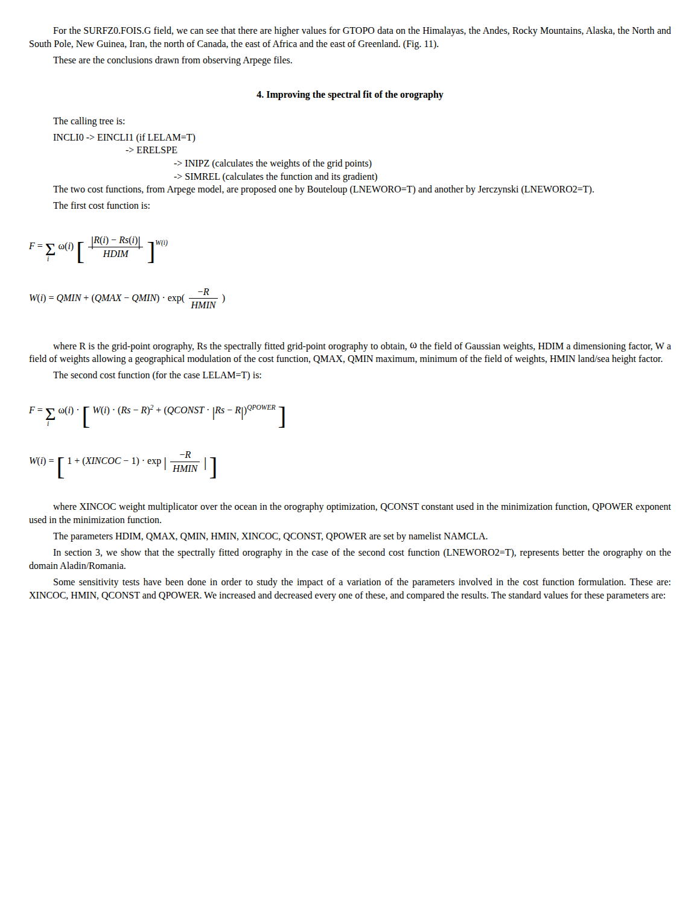For the SURFZ0.FOIS.G field, we can see that there are higher values for GTOPO data on the Himalayas, the Andes, Rocky Mountains, Alaska, the North and South Pole, New Guinea, Iran, the north of Canada, the east of Africa and the east of Greenland. (Fig. 11).
These are the conclusions drawn from observing Arpege files.
4. Improving the spectral fit of the orography
The calling tree is:
INCLI0 -> EINCLI1 (if LELAM=T)
-> ERELSPE
-> INIPZ (calculates the weights of the grid points)
-> SIMREL (calculates the function and its gradient)
The two cost functions, from Arpege model, are proposed one by Bouteloup (LNEWORO=T) and another by Jerczynski (LNEWORO2=T).
The first cost function is:
F = Σi ω(i) [ |R(i) − Rs(i)| HDIM ]W(i)
W(i) = QMIN + (QMAX − QMIN) · exp( −R HMIN )
where R is the grid-point orography, Rs the spectrally fitted grid-point orography to obtain, ω the field of Gaussian weights, HDIM a dimensioning factor, W a field of weights allowing a geographical modulation of the cost function, QMAX, QMIN maximum, minimum of the field of weights, HMIN land/sea height factor.
The second cost function (for the case LELAM=T) is:
F = Σi ω(i) · [ W(i) · (Rs − R)2 + (QCONST · |Rs − R|)QPOWER ]
W(i) = [ 1 + (XINCOC − 1) · exp | −R HMIN | ]
where XINCOC weight multiplicator over the ocean in the orography optimization, QCONST constant used in the minimization function, QPOWER exponent used in the minimization function.
The parameters HDIM, QMAX, QMIN, HMIN, XINCOC, QCONST, QPOWER are set by namelist NAMCLA.
In section 3, we show that the spectrally fitted orography in the case of the second cost function (LNEWORO2=T), represents better the orography on the domain Aladin/Romania.
Some sensitivity tests have been done in order to study the impact of a variation of the parameters involved in the cost function formulation. These are: XINCOC, HMIN, QCONST and QPOWER. We increased and decreased every one of these, and compared the results. The standard values for these parameters are: